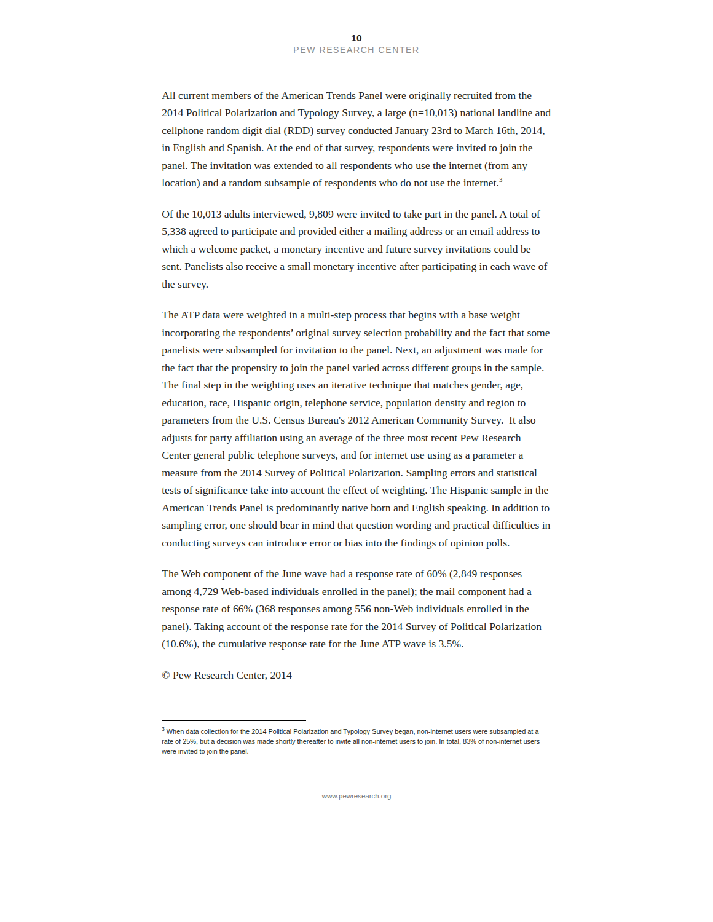10
PEW RESEARCH CENTER
All current members of the American Trends Panel were originally recruited from the 2014 Political Polarization and Typology Survey, a large (n=10,013) national landline and cellphone random digit dial (RDD) survey conducted January 23rd to March 16th, 2014, in English and Spanish. At the end of that survey, respondents were invited to join the panel. The invitation was extended to all respondents who use the internet (from any location) and a random subsample of respondents who do not use the internet.3
Of the 10,013 adults interviewed, 9,809 were invited to take part in the panel. A total of 5,338 agreed to participate and provided either a mailing address or an email address to which a welcome packet, a monetary incentive and future survey invitations could be sent. Panelists also receive a small monetary incentive after participating in each wave of the survey.
The ATP data were weighted in a multi-step process that begins with a base weight incorporating the respondents’ original survey selection probability and the fact that some panelists were subsampled for invitation to the panel. Next, an adjustment was made for the fact that the propensity to join the panel varied across different groups in the sample. The final step in the weighting uses an iterative technique that matches gender, age, education, race, Hispanic origin, telephone service, population density and region to parameters from the U.S. Census Bureau's 2012 American Community Survey. It also adjusts for party affiliation using an average of the three most recent Pew Research Center general public telephone surveys, and for internet use using as a parameter a measure from the 2014 Survey of Political Polarization. Sampling errors and statistical tests of significance take into account the effect of weighting. The Hispanic sample in the American Trends Panel is predominantly native born and English speaking. In addition to sampling error, one should bear in mind that question wording and practical difficulties in conducting surveys can introduce error or bias into the findings of opinion polls.
The Web component of the June wave had a response rate of 60% (2,849 responses among 4,729 Web-based individuals enrolled in the panel); the mail component had a response rate of 66% (368 responses among 556 non-Web individuals enrolled in the panel). Taking account of the response rate for the 2014 Survey of Political Polarization (10.6%), the cumulative response rate for the June ATP wave is 3.5%.
© Pew Research Center, 2014
3 When data collection for the 2014 Political Polarization and Typology Survey began, non-internet users were subsampled at a rate of 25%, but a decision was made shortly thereafter to invite all non-internet users to join. In total, 83% of non-internet users were invited to join the panel.
www.pewresearch.org